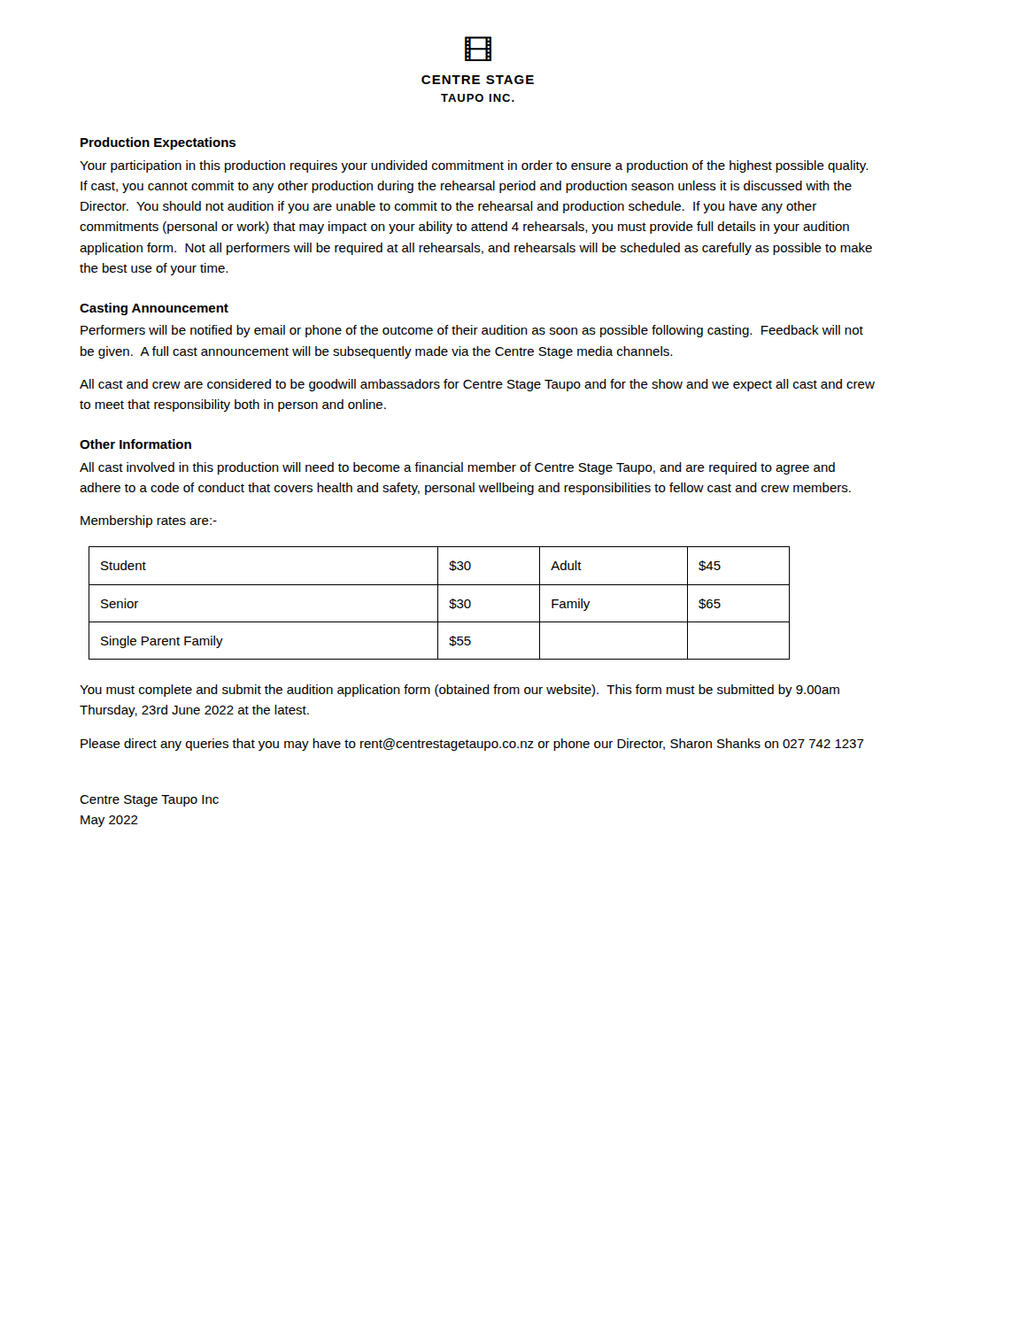🎞
CENTRE STAGE
TAUPO INC.
Production Expectations
Your participation in this production requires your undivided commitment in order to ensure a production of the highest possible quality. If cast, you cannot commit to any other production during the rehearsal period and production season unless it is discussed with the Director. You should not audition if you are unable to commit to the rehearsal and production schedule. If you have any other commitments (personal or work) that may impact on your ability to attend 4 rehearsals, you must provide full details in your audition application form. Not all performers will be required at all rehearsals, and rehearsals will be scheduled as carefully as possible to make the best use of your time.
Casting Announcement
Performers will be notified by email or phone of the outcome of their audition as soon as possible following casting. Feedback will not be given. A full cast announcement will be subsequently made via the Centre Stage media channels.
All cast and crew are considered to be goodwill ambassadors for Centre Stage Taupo and for the show and we expect all cast and crew to meet that responsibility both in person and online.
Other Information
All cast involved in this production will need to become a financial member of Centre Stage Taupo, and are required to agree and adhere to a code of conduct that covers health and safety, personal wellbeing and responsibilities to fellow cast and crew members.
Membership rates are:-
| Student | $30 | Adult | $45 |
| Senior | $30 | Family | $65 |
| Single Parent Family | $55 | | |
You must complete and submit the audition application form (obtained from our website). This form must be submitted by 9.00am Thursday, 23rd June 2022 at the latest.
Please direct any queries that you may have to rent@centrestagetaupo.co.nz or phone our Director, Sharon Shanks on 027 742 1237
Centre Stage Taupo Inc
May 2022